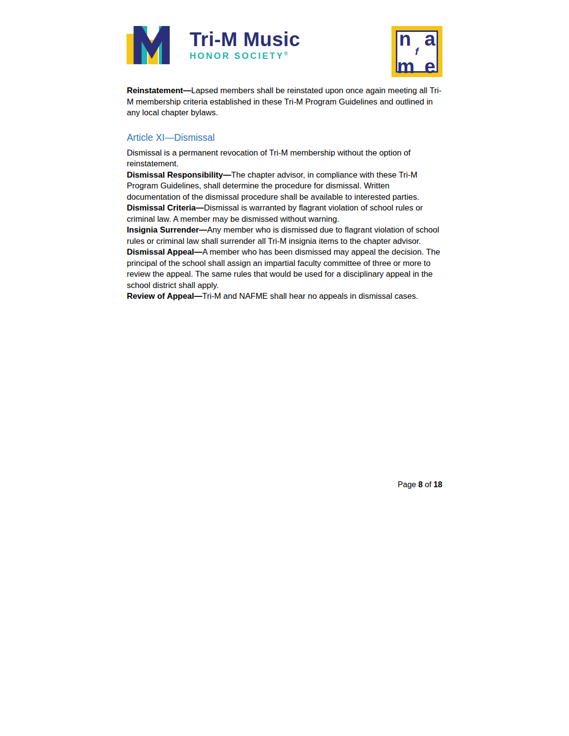Tri-M Music
HONOR SOCIETY®
n a f m e
Reinstatement—Lapsed members shall be reinstated upon once again meeting all Tri-M membership criteria established in these Tri-M Program Guidelines and outlined in any local chapter bylaws.
Article XI—Dismissal
Dismissal is a permanent revocation of Tri-M membership without the option of reinstatement.
Dismissal Responsibility—The chapter advisor, in compliance with these Tri-M Program Guidelines, shall determine the procedure for dismissal. Written documentation of the dismissal procedure shall be available to interested parties.
Dismissal Criteria—Dismissal is warranted by flagrant violation of school rules or criminal law. A member may be dismissed without warning.
Insignia Surrender—Any member who is dismissed due to flagrant violation of school rules or criminal law shall surrender all Tri-M insignia items to the chapter advisor.
Dismissal Appeal—A member who has been dismissed may appeal the decision. The principal of the school shall assign an impartial faculty committee of three or more to review the appeal. The same rules that would be used for a disciplinary appeal in the school district shall apply.
Review of Appeal—Tri-M and NAFME shall hear no appeals in dismissal cases.
Page 8 of 18